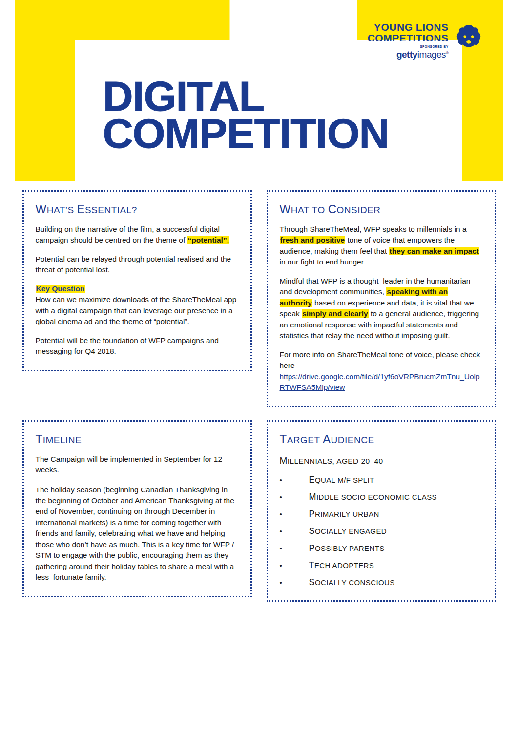YOUNG LIONS
COMPETITIONS
SPONSORED BY
getty images®
Digital
Competition
WHAT’S ESSENTIAL?
Building on the narrative of the film, a successful digital campaign should be centred on the theme of “potential”.
Potential can be relayed through potential realised and the threat of potential lost.
Key Question
How can we maximize downloads of the ShareTheMeal app with a digital campaign that can leverage our presence in a global cinema ad and the theme of “potential”.
Potential will be the foundation of WFP campaigns and messaging for Q4 2018.
WHAT TO CONSIDER
Through ShareTheMeal, WFP speaks to millennials in a fresh and positive tone of voice that empowers the audience, making them feel that they can make an impact in our fight to end hunger.
Mindful that WFP is a thought–leader in the humanitarian and development communities, speaking with an authority based on experience and data, it is vital that we speak simply and clearly to a general audience, triggering an emotional response with impactful statements and statistics that relay the need without imposing guilt.
For more info on ShareTheMeal tone of voice, please check here –
https://drive.google.com/file/d/1yf6oVRPBrucmZmTnu_UolpRTWFSA5Mlp/view
TIMELINE
The Campaign will be implemented in September for 12 weeks.
The holiday season (beginning Canadian Thanksgiving in the beginning of October and American Thanksgiving at the end of November, continuing on through December in international markets) is a time for coming together with friends and family, celebrating what we have and helping those who don’t have as much. This is a key time for WFP / STM to engage with the public, encouraging them as they gathering around their holiday tables to share a meal with a less–fortunate family.
TARGET AUDIENCE
MILLENNIALS, AGED 20–40
•EQUAL M/F SPLIT
•MIDDLE SOCIO ECONOMIC CLASS
•PRIMARILY URBAN
•SOCIALLY ENGAGED
•POSSIBLY PARENTS
•TECH ADOPTERS
•SOCIALLY CONSCIOUS